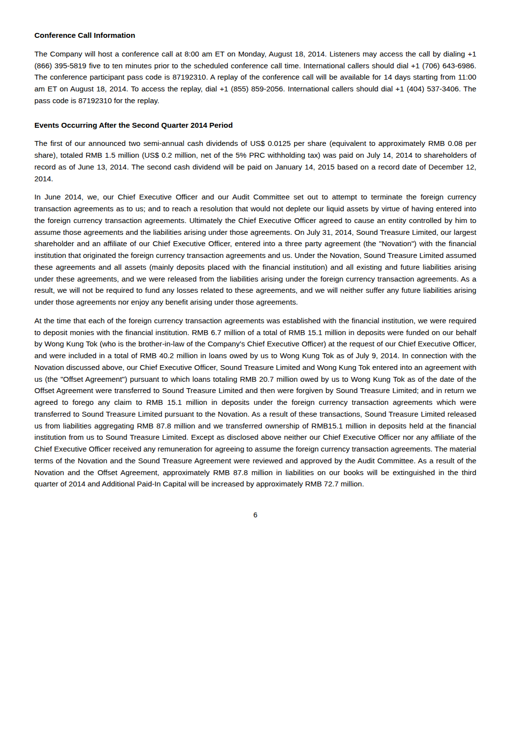Conference Call Information
The Company will host a conference call at 8:00 am ET on Monday, August 18, 2014. Listeners may access the call by dialing +1 (866) 395-5819 five to ten minutes prior to the scheduled conference call time. International callers should dial +1 (706) 643-6986. The conference participant pass code is 87192310. A replay of the conference call will be available for 14 days starting from 11:00 am ET on August 18, 2014. To access the replay, dial +1 (855) 859-2056. International callers should dial +1 (404) 537-3406. The pass code is 87192310 for the replay.
Events Occurring After the Second Quarter 2014 Period
The first of our announced two semi-annual cash dividends of US$ 0.0125 per share (equivalent to approximately RMB 0.08 per share), totaled RMB 1.5 million (US$ 0.2 million, net of the 5% PRC withholding tax) was paid on July 14, 2014 to shareholders of record as of June 13, 2014. The second cash dividend will be paid on January 14, 2015 based on a record date of December 12, 2014.
In June 2014, we, our Chief Executive Officer and our Audit Committee set out to attempt to terminate the foreign currency transaction agreements as to us; and to reach a resolution that would not deplete our liquid assets by virtue of having entered into the foreign currency transaction agreements. Ultimately the Chief Executive Officer agreed to cause an entity controlled by him to assume those agreements and the liabilities arising under those agreements. On July 31, 2014, Sound Treasure Limited, our largest shareholder and an affiliate of our Chief Executive Officer, entered into a three party agreement (the "Novation") with the financial institution that originated the foreign currency transaction agreements and us. Under the Novation, Sound Treasure Limited assumed these agreements and all assets (mainly deposits placed with the financial institution) and all existing and future liabilities arising under these agreements, and we were released from the liabilities arising under the foreign currency transaction agreements. As a result, we will not be required to fund any losses related to these agreements, and we will neither suffer any future liabilities arising under those agreements nor enjoy any benefit arising under those agreements.
At the time that each of the foreign currency transaction agreements was established with the financial institution, we were required to deposit monies with the financial institution. RMB 6.7 million of a total of RMB 15.1 million in deposits were funded on our behalf by Wong Kung Tok (who is the brother-in-law of the Company's Chief Executive Officer) at the request of our Chief Executive Officer, and were included in a total of RMB 40.2 million in loans owed by us to Wong Kung Tok as of July 9, 2014. In connection with the Novation discussed above, our Chief Executive Officer, Sound Treasure Limited and Wong Kung Tok entered into an agreement with us (the "Offset Agreement") pursuant to which loans totaling RMB 20.7 million owed by us to Wong Kung Tok as of the date of the Offset Agreement were transferred to Sound Treasure Limited and then were forgiven by Sound Treasure Limited; and in return we agreed to forego any claim to RMB 15.1 million in deposits under the foreign currency transaction agreements which were transferred to Sound Treasure Limited pursuant to the Novation. As a result of these transactions, Sound Treasure Limited released us from liabilities aggregating RMB 87.8 million and we transferred ownership of RMB15.1 million in deposits held at the financial institution from us to Sound Treasure Limited. Except as disclosed above neither our Chief Executive Officer nor any affiliate of the Chief Executive Officer received any remuneration for agreeing to assume the foreign currency transaction agreements. The material terms of the Novation and the Sound Treasure Agreement were reviewed and approved by the Audit Committee. As a result of the Novation and the Offset Agreement, approximately RMB 87.8 million in liabilities on our books will be extinguished in the third quarter of 2014 and Additional Paid-In Capital will be increased by approximately RMB 72.7 million.
6